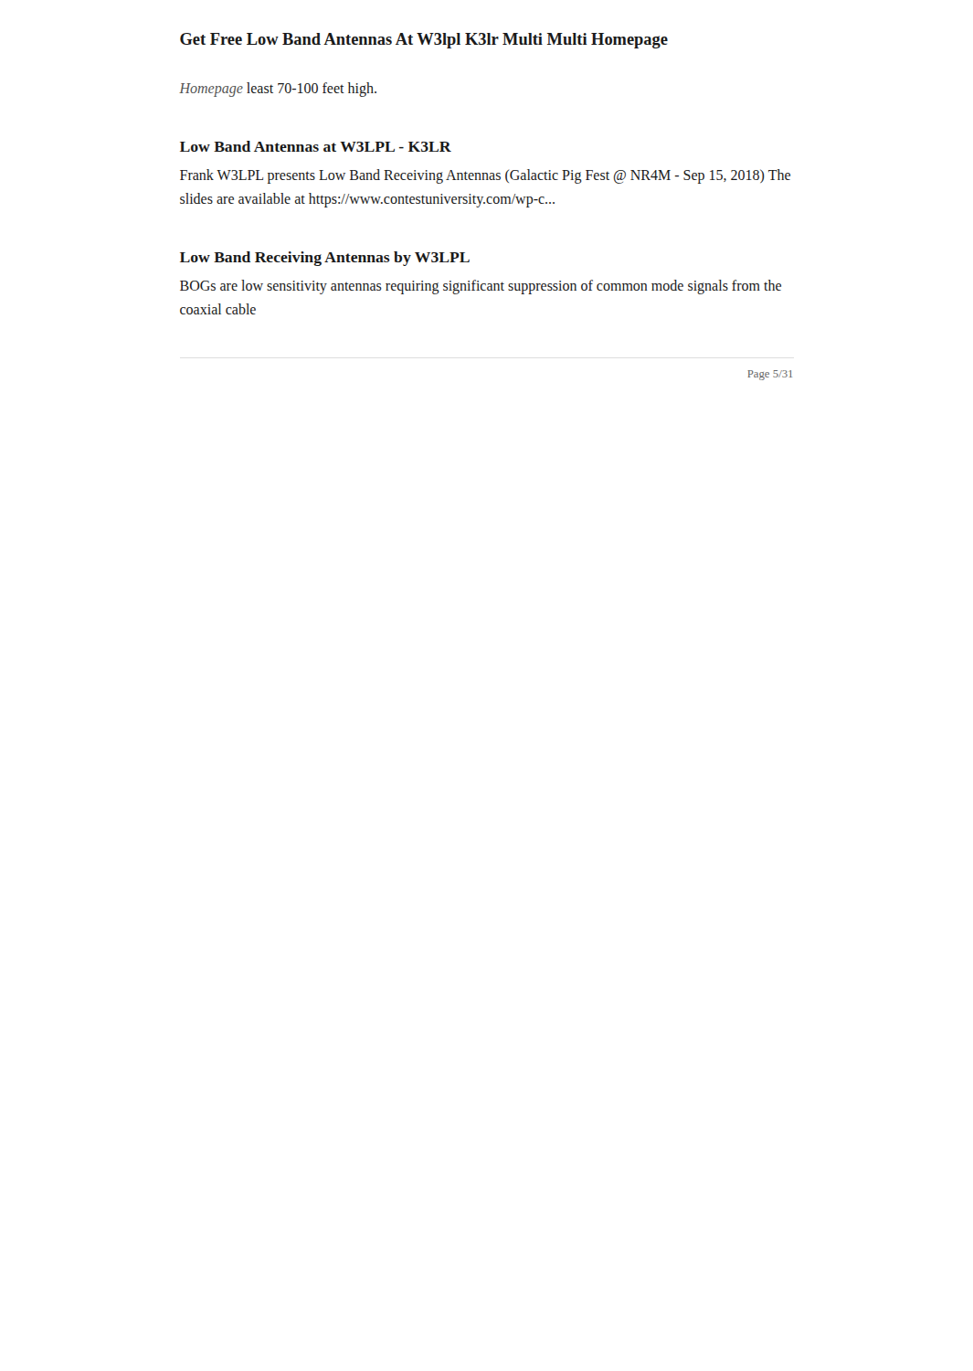Get Free Low Band Antennas At W3lpl K3lr Multi Multi Homepage
Homepage least 70-100 feet high.
Low Band Antennas at W3LPL - K3LR
Frank W3LPL presents Low Band Receiving Antennas (Galactic Pig Fest @ NR4M - Sep 15, 2018) The slides are available at https://www.contestuniversity.com/wp-c...
Low Band Receiving Antennas by W3LPL
BOGs are low sensitivity antennas requiring significant suppression of common mode signals from the coaxial cable
Page 5/31